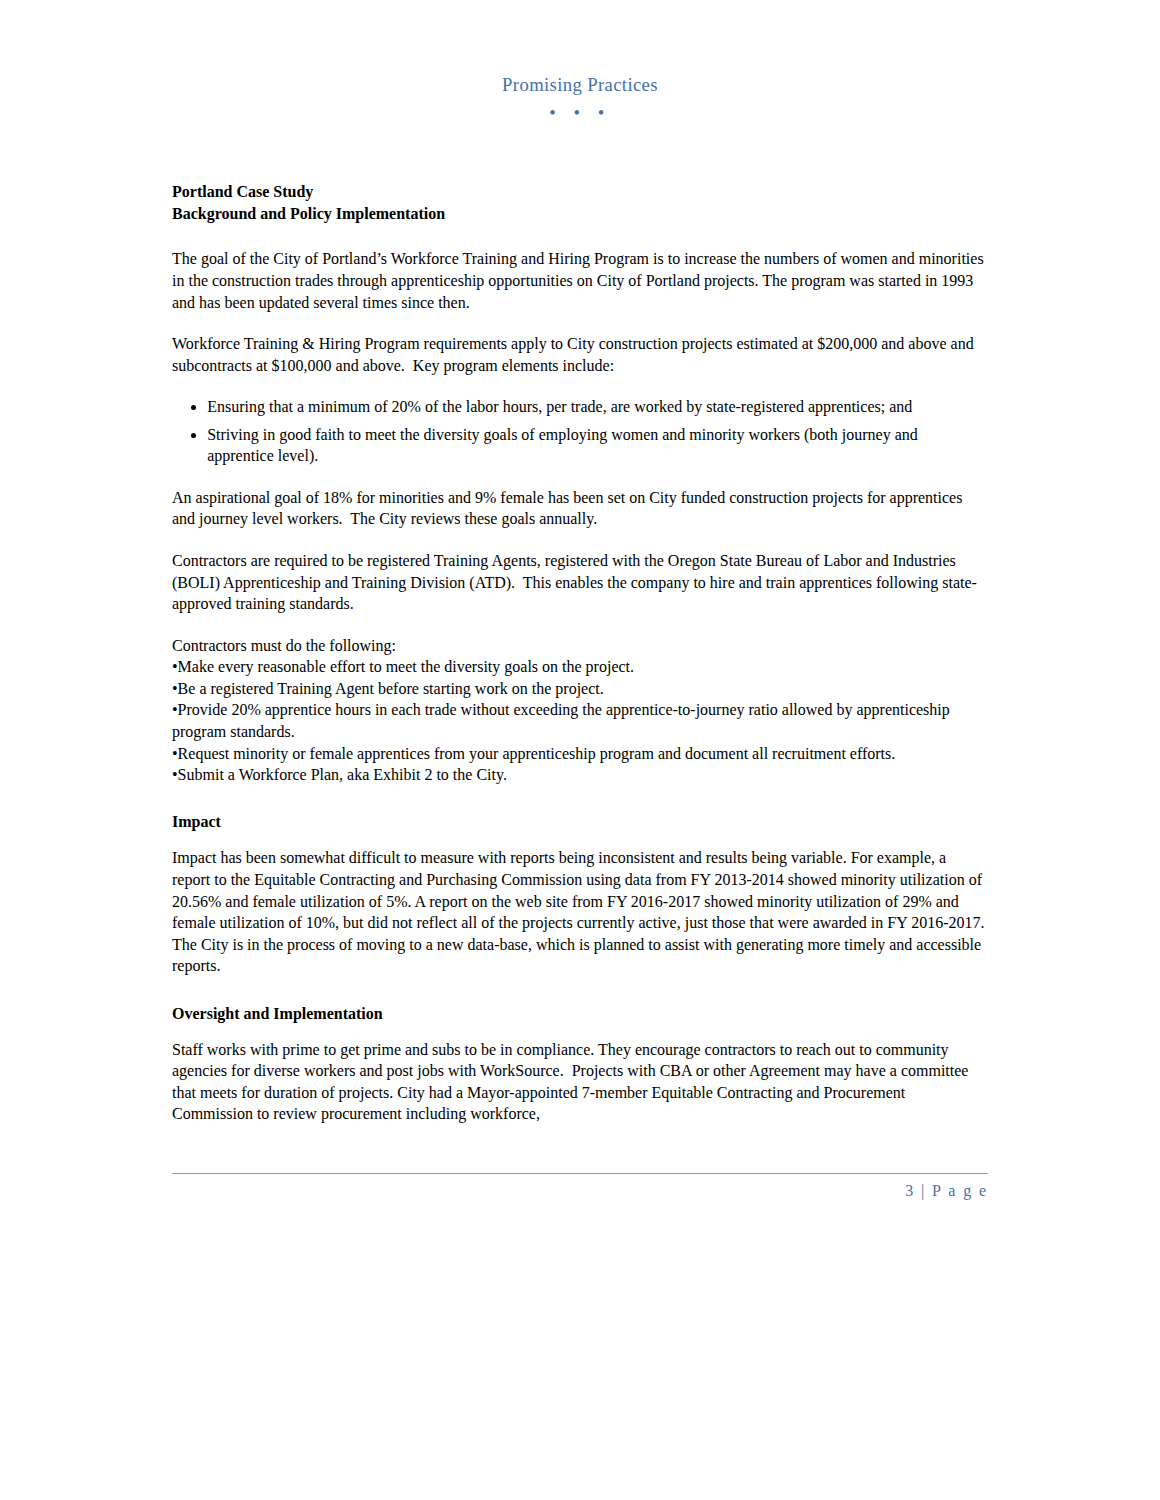Promising Practices
• • •
Portland Case Study
Background and Policy Implementation
The goal of the City of Portland’s Workforce Training and Hiring Program is to increase the numbers of women and minorities in the construction trades through apprenticeship opportunities on City of Portland projects. The program was started in 1993 and has been updated several times since then.
Workforce Training & Hiring Program requirements apply to City construction projects estimated at $200,000 and above and subcontracts at $100,000 and above. Key program elements include:
Ensuring that a minimum of 20% of the labor hours, per trade, are worked by state-registered apprentices; and
Striving in good faith to meet the diversity goals of employing women and minority workers (both journey and apprentice level).
An aspirational goal of 18% for minorities and 9% female has been set on City funded construction projects for apprentices and journey level workers. The City reviews these goals annually.
Contractors are required to be registered Training Agents, registered with the Oregon State Bureau of Labor and Industries (BOLI) Apprenticeship and Training Division (ATD). This enables the company to hire and train apprentices following state-approved training standards.
Contractors must do the following:
•Make every reasonable effort to meet the diversity goals on the project.
•Be a registered Training Agent before starting work on the project.
•Provide 20% apprentice hours in each trade without exceeding the apprentice-to-journey ratio allowed by apprenticeship program standards.
•Request minority or female apprentices from your apprenticeship program and document all recruitment efforts.
•Submit a Workforce Plan, aka Exhibit 2 to the City.
Impact
Impact has been somewhat difficult to measure with reports being inconsistent and results being variable. For example, a report to the Equitable Contracting and Purchasing Commission using data from FY 2013-2014 showed minority utilization of 20.56% and female utilization of 5%. A report on the web site from FY 2016-2017 showed minority utilization of 29% and female utilization of 10%, but did not reflect all of the projects currently active, just those that were awarded in FY 2016-2017. The City is in the process of moving to a new data-base, which is planned to assist with generating more timely and accessible reports.
Oversight and Implementation
Staff works with prime to get prime and subs to be in compliance. They encourage contractors to reach out to community agencies for diverse workers and post jobs with WorkSource. Projects with CBA or other Agreement may have a committee that meets for duration of projects. City had a Mayor-appointed 7-member Equitable Contracting and Procurement Commission to review procurement including workforce,
3 | P a g e